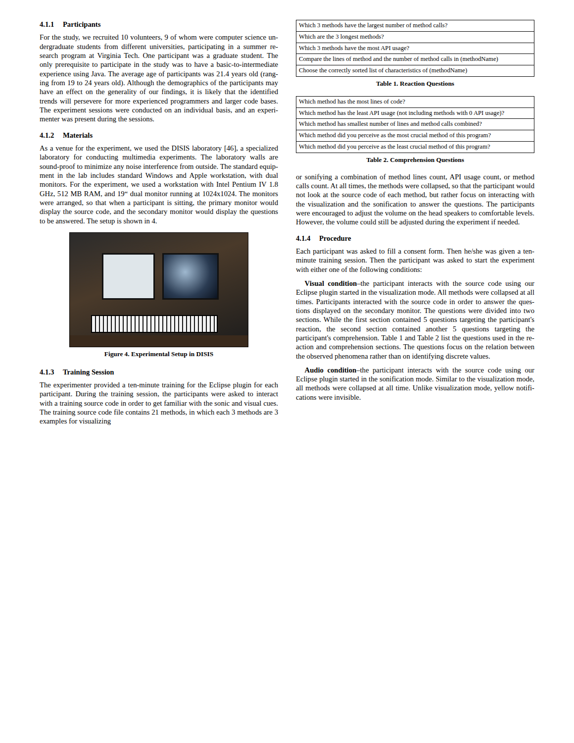4.1.1 Participants
For the study, we recruited 10 volunteers, 9 of whom were computer science undergraduate students from different universities, participating in a summer research program at Virginia Tech. One participant was a graduate student. The only prerequisite to participate in the study was to have a basic-to-intermediate experience using Java. The average age of participants was 21.4 years old (ranging from 19 to 24 years old). Although the demographics of the participants may have an effect on the generality of our findings, it is likely that the identified trends will persevere for more experienced programmers and larger code bases. The experiment sessions were conducted on an individual basis, and an experimenter was present during the sessions.
4.1.2 Materials
As a venue for the experiment, we used the DISIS laboratory [46], a specialized laboratory for conducting multimedia experiments. The laboratory walls are sound-proof to minimize any noise interference from outside. The standard equipment in the lab includes standard Windows and Apple workstation, with dual monitors. For the experiment, we used a workstation with Intel Pentium IV 1.8 GHz, 512 MB RAM, and 19“ dual monitor running at 1024x1024. The monitors were arranged, so that when a participant is sitting, the primary monitor would display the source code, and the secondary monitor would display the questions to be answered. The setup is shown in 4.
Figure 4. Experimental Setup in DISIS
4.1.3 Training Session
The experimenter provided a ten-minute training for the Eclipse plugin for each participant. During the training session, the participants were asked to interact with a training source code in order to get familiar with the sonic and visual cues. The training source code file contains 21 methods, in which each 3 methods are 3 examples for visualizing
| Which 3 methods have the largest number of method calls? |
| Which are the 3 longest methods? |
| Which 3 methods have the most API usage? |
| Compare the lines of method and the number of method calls in (methodName) |
| Choose the correctly sorted list of characteristics of (methodName) |
Table 1. Reaction Questions
| Which method has the most lines of code? |
| Which method has the least API usage (not including methods with 0 API usage)? |
| Which method has smallest number of lines and method calls combined? |
| Which method did you perceive as the most crucial method of this program? |
| Which method did you perceive as the least crucial method of this program? |
Table 2. Comprehension Questions
or sonifying a combination of method lines count, API usage count, or method calls count. At all times, the methods were collapsed, so that the participant would not look at the source code of each method, but rather focus on interacting with the visualization and the sonification to answer the questions. The participants were encouraged to adjust the volume on the head speakers to comfortable levels. However, the volume could still be adjusted during the experiment if needed.
4.1.4 Procedure
Each participant was asked to fill a consent form. Then he/she was given a ten-minute training session. Then the participant was asked to start the experiment with either one of the following conditions:
Visual condition–the participant interacts with the source code using our Eclipse plugin started in the visualization mode. All methods were collapsed at all times. Participants interacted with the source code in order to answer the questions displayed on the secondary monitor. The questions were divided into two sections. While the first section contained 5 questions targeting the participant's reaction, the second section contained another 5 questions targeting the participant's comprehension. Table 1 and Table 2 list the questions used in the reaction and comprehension sections. The questions focus on the relation between the observed phenomena rather than on identifying discrete values.
Audio condition–the participant interacts with the source code using our Eclipse plugin started in the sonification mode. Similar to the visualization mode, all methods were collapsed at all time. Unlike visualization mode, yellow notifications were invisible.